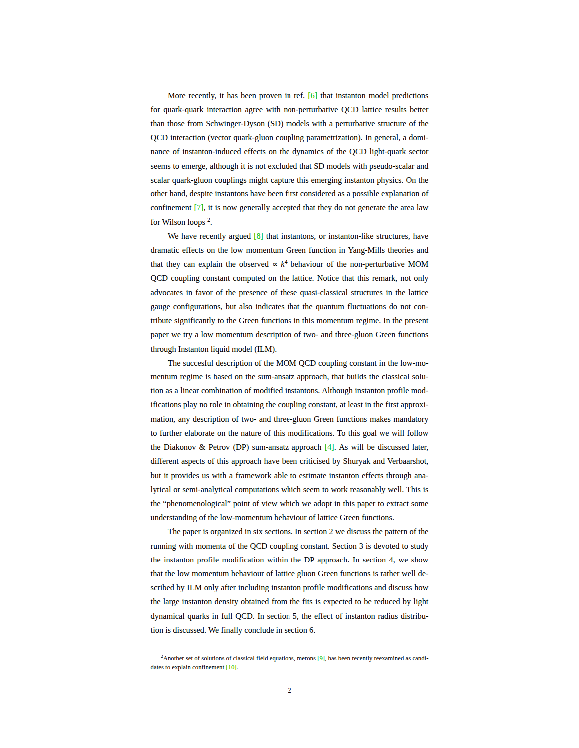More recently, it has been proven in ref. [6] that instanton model predictions for quark-quark interaction agree with non-perturbative QCD lattice results better than those from Schwinger-Dyson (SD) models with a perturbative structure of the QCD interaction (vector quark-gluon coupling parametrization). In general, a dominance of instanton-induced effects on the dynamics of the QCD light-quark sector seems to emerge, although it is not excluded that SD models with pseudo-scalar and scalar quark-gluon couplings might capture this emerging instanton physics. On the other hand, despite instantons have been first considered as a possible explanation of confinement [7], it is now generally accepted that they do not generate the area law for Wilson loops 2.
We have recently argued [8] that instantons, or instanton-like structures, have dramatic effects on the low momentum Green function in Yang-Mills theories and that they can explain the observed ∝ k4 behaviour of the non-perturbative MOM QCD coupling constant computed on the lattice. Notice that this remark, not only advocates in favor of the presence of these quasi-classical structures in the lattice gauge configurations, but also indicates that the quantum fluctuations do not contribute significantly to the Green functions in this momentum regime. In the present paper we try a low momentum description of two- and three-gluon Green functions through Instanton liquid model (ILM).
The succesful description of the MOM QCD coupling constant in the low-momentum regime is based on the sum-ansatz approach, that builds the classical solution as a linear combination of modified instantons. Although instanton profile modifications play no role in obtaining the coupling constant, at least in the first approximation, any description of two- and three-gluon Green functions makes mandatory to further elaborate on the nature of this modifications. To this goal we will follow the Diakonov & Petrov (DP) sum-ansatz approach [4]. As will be discussed later, different aspects of this approach have been criticised by Shuryak and Verbaarshot, but it provides us with a framework able to estimate instanton effects through analytical or semi-analytical computations which seem to work reasonably well. This is the “phenomenological” point of view which we adopt in this paper to extract some understanding of the low-momentum behaviour of lattice Green functions.
The paper is organized in six sections. In section 2 we discuss the pattern of the running with momenta of the QCD coupling constant. Section 3 is devoted to study the instanton profile modification within the DP approach. In section 4, we show that the low momentum behaviour of lattice gluon Green functions is rather well described by ILM only after including instanton profile modifications and discuss how the large instanton density obtained from the fits is expected to be reduced by light dynamical quarks in full QCD. In section 5, the effect of instanton radius distribution is discussed. We finally conclude in section 6.
2Another set of solutions of classical field equations, merons [9], has been recently reexamined as candidates to explain confinement [10].
2